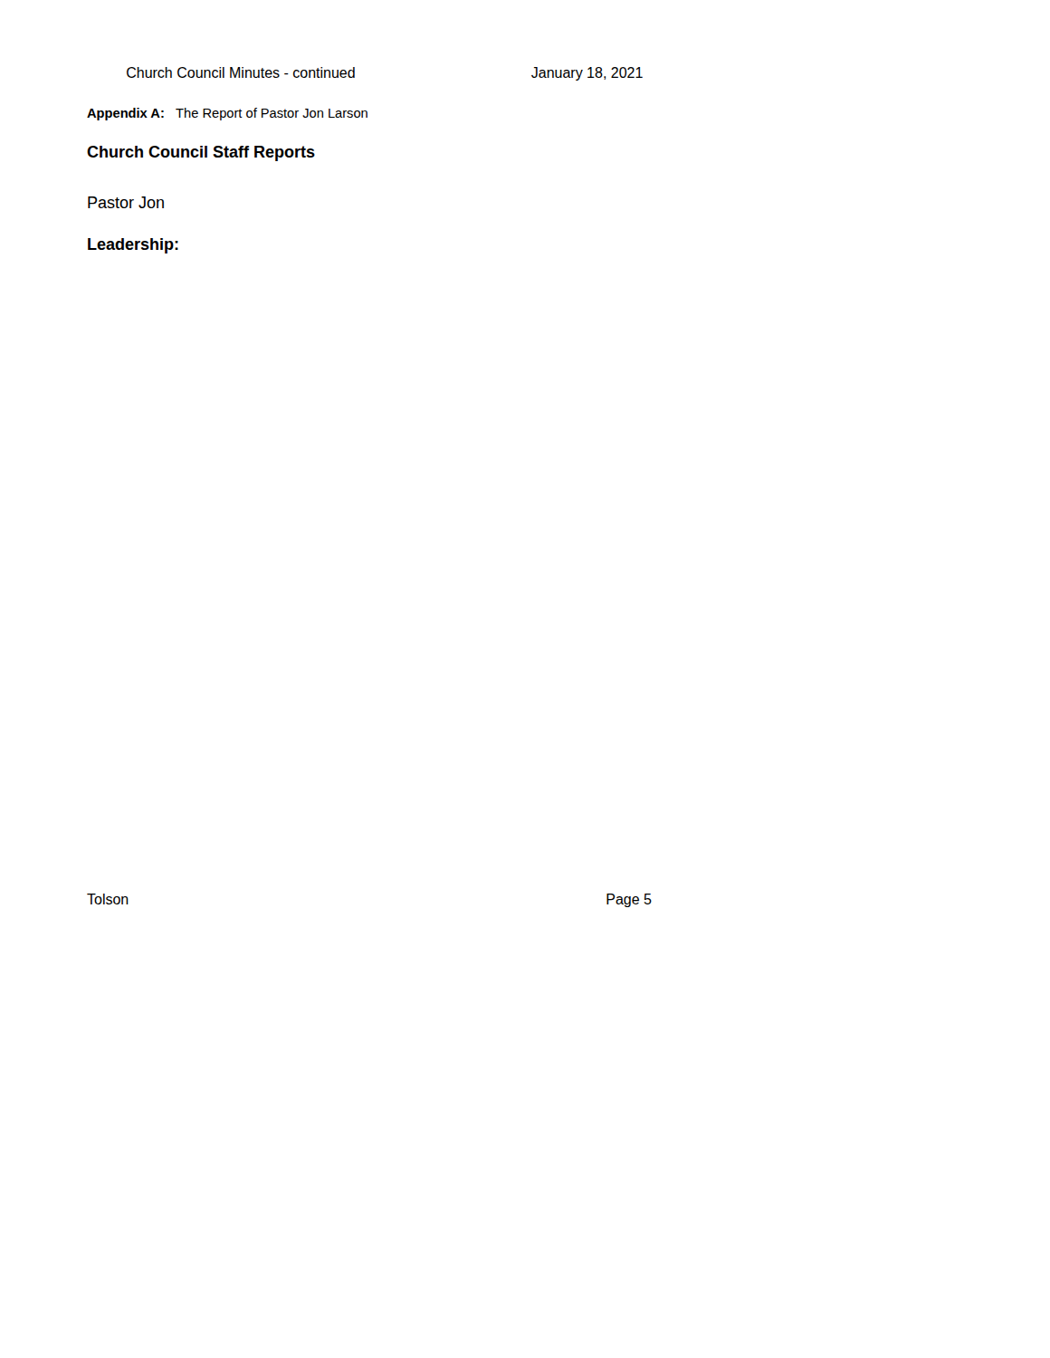Church Council Minutes - continued
January 18, 2021
Appendix A: The Report of Pastor Jon Larson
Church Council Staff Reports
Pastor Jon
Leadership:
Tolson
Page 5